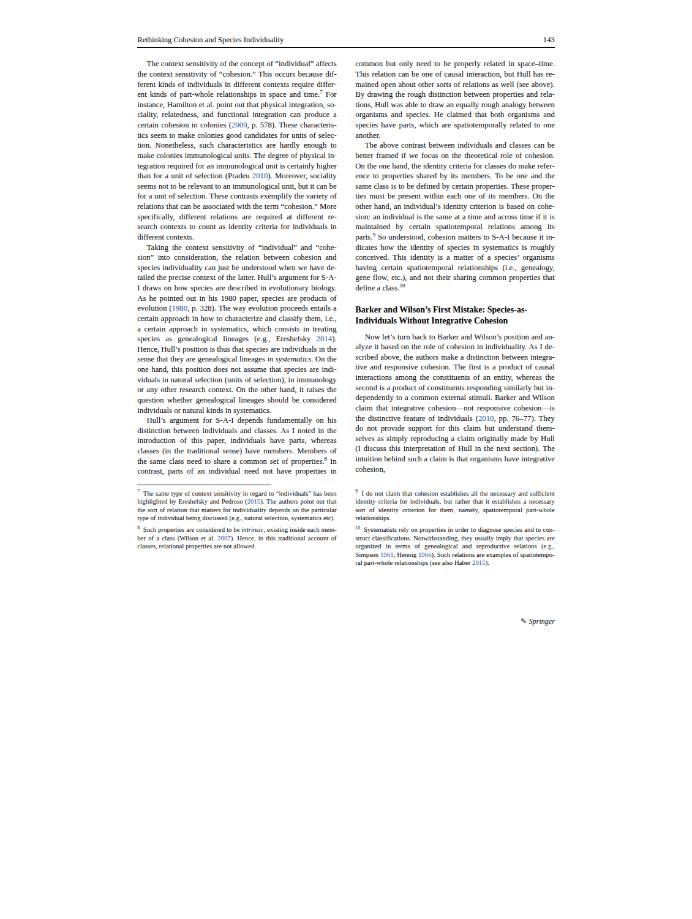Rethinking Cohesion and Species Individuality 143
The context sensitivity of the concept of “individual” affects the context sensitivity of “cohesion.” This occurs because different kinds of individuals in different contexts require different kinds of part-whole relationships in space and time.7 For instance, Hamilton et al. point out that physical integration, sociality, relatedness, and functional integration can produce a certain cohesion in colonies (2009, p. 578). These characteristics seem to make colonies good candidates for units of selection. Nonetheless, such characteristics are hardly enough to make colonies immunological units. The degree of physical integration required for an immunological unit is certainly higher than for a unit of selection (Pradeu 2010). Moreover, sociality seems not to be relevant to an immunological unit, but it can be for a unit of selection. These contrasts exemplify the variety of relations that can be associated with the term “cohesion.” More specifically, different relations are required at different research contexts to count as identity criteria for individuals in different contexts.
Taking the context sensitivity of “individual” and “cohesion” into consideration, the relation between cohesion and species individuality can just be understood when we have detailed the precise context of the latter. Hull’s argument for S-A-I draws on how species are described in evolutionary biology. As he pointed out in his 1980 paper, species are products of evolution (1980, p. 328). The way evolution proceeds entails a certain approach in how to characterize and classify them, i.e., a certain approach in systematics, which consists in treating species as genealogical lineages (e.g., Ereshefsky 2014). Hence, Hull’s position is thus that species are individuals in the sense that they are genealogical lineages in systematics. On the one hand, this position does not assume that species are individuals in natural selection (units of selection), in immunology or any other research context. On the other hand, it raises the question whether genealogical lineages should be considered individuals or natural kinds in systematics.
Hull’s argument for S-A-I depends fundamentally on his distinction between individuals and classes. As I noted in the introduction of this paper, individuals have parts, whereas classes (in the traditional sense) have members. Members of the same class need to share a common set of properties.8 In contrast, parts of an individual need not have properties in common but only need to be properly related in space–time. This relation can be one of causal interaction, but Hull has remained open about other sorts of relations as well (see above). By drawing the rough distinction between properties and relations, Hull was able to draw an equally rough analogy between organisms and species. He claimed that both organisms and species have parts, which are spatiotemporally related to one another.
The above contrast between individuals and classes can be better framed if we focus on the theoretical role of cohesion. On the one hand, the identity criteria for classes do make reference to properties shared by its members. To be one and the same class is to be defined by certain properties. These properties must be present within each one of its members. On the other hand, an individual’s identity criterion is based on cohesion: an individual is the same at a time and across time if it is maintained by certain spatiotemporal relations among its parts.9 So understood, cohesion matters to S-A-I because it indicates how the identity of species in systematics is roughly conceived. This identity is a matter of a species’ organisms having certain spatiotemporal relationships (i.e., genealogy, gene flow, etc.), and not their sharing common properties that define a class.10
Barker and Wilson’s First Mistake: Species-as-Individuals Without Integrative Cohesion
Now let’s turn back to Barker and Wilson’s position and analyze it based on the role of cohesion in individuality. As I described above, the authors make a distinction between integrative and responsive cohesion. The first is a product of causal interactions among the constituents of an entity, whereas the second is a product of constituents responding similarly but independently to a common external stimuli. Barker and Wilson claim that integrative cohesion—not responsive cohesion—is the distinctive feature of individuals (2010, pp. 76–77). They do not provide support for this claim but understand themselves as simply reproducing a claim originally made by Hull (I discuss this interpretation of Hull in the next section). The intuition behind such a claim is that organisms have integrative cohesion,
7 The same type of context sensitivity in regard to “individuals” has been highlighted by Ereshefsky and Pedroso (2015). The authors point out that the sort of relation that matters for individuality depends on the particular type of individual being discussed (e.g., natural selection, systematics etc).
8 Such properties are considered to be intrinsic, existing inside each member of a class (Wilson et al. 2007). Hence, in this traditional account of classes, relational properties are not allowed.
9 I do not claim that cohesion establishes all the necessary and sufficient identity criteria for individuals, but rather that it establishes a necessary sort of identity criterion for them, namely, spatiotemporal part-whole relationships.
10 Systematists rely on properties in order to diagnose species and to construct classifications. Notwithstanding, they usually imply that species are organized in terms of genealogical and reproductive relations (e.g., Simpson 1961; Hennig 1966). Such relations are examples of spatiotemporal part-whole relationships (see also Haber 2015).
✎Springer